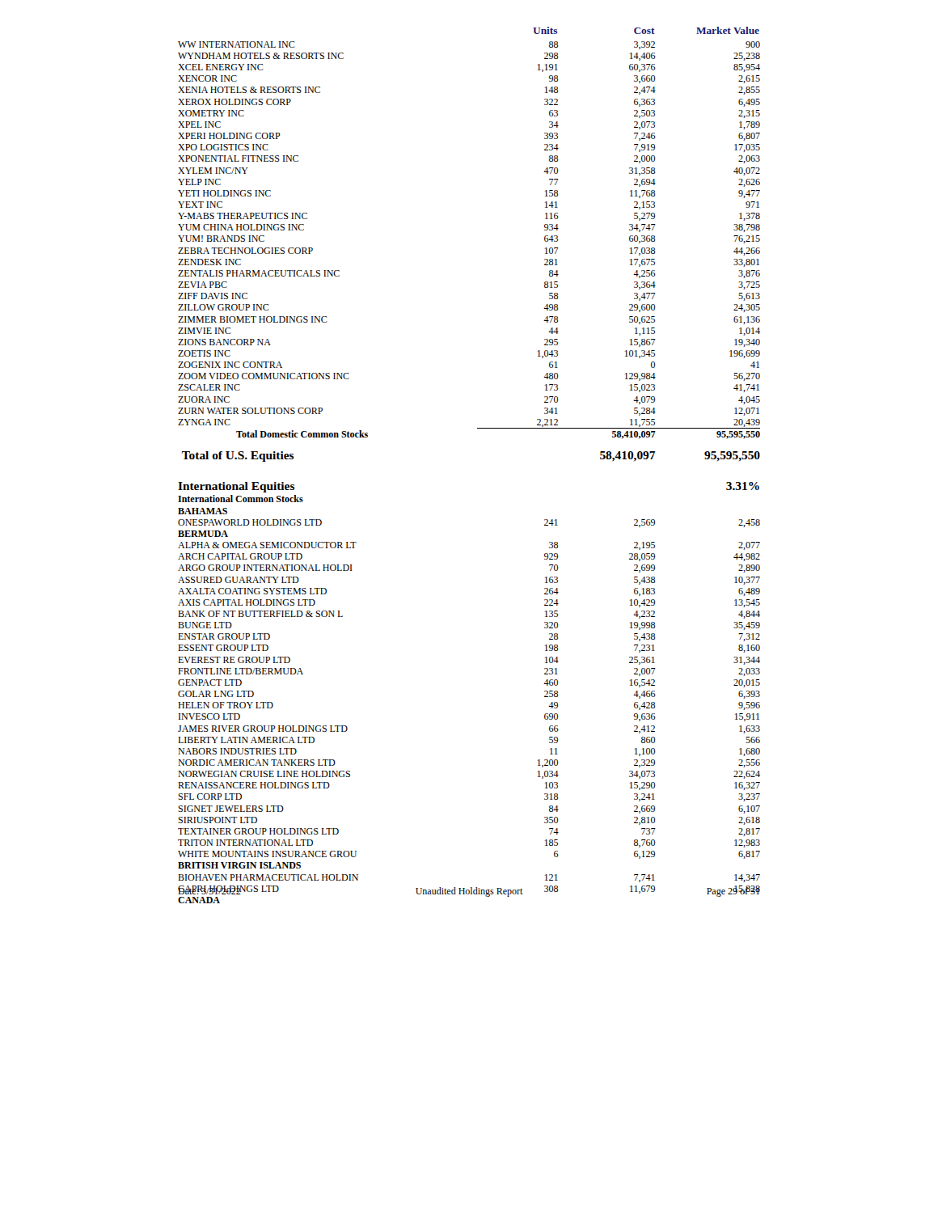| | Units | Cost | Market Value |
| --- | --- | --- | --- |
| WW INTERNATIONAL INC | 88 | 3,392 | 900 |
| WYNDHAM HOTELS & RESORTS INC | 298 | 14,406 | 25,238 |
| XCEL ENERGY INC | 1,191 | 60,376 | 85,954 |
| XENCOR INC | 98 | 3,660 | 2,615 |
| XENIA HOTELS & RESORTS INC | 148 | 2,474 | 2,855 |
| XEROX HOLDINGS CORP | 322 | 6,363 | 6,495 |
| XOMETRY INC | 63 | 2,503 | 2,315 |
| XPEL INC | 34 | 2,073 | 1,789 |
| XPERI HOLDING CORP | 393 | 7,246 | 6,807 |
| XPO LOGISTICS INC | 234 | 7,919 | 17,035 |
| XPONENTIAL FITNESS INC | 88 | 2,000 | 2,063 |
| XYLEM INC/NY | 470 | 31,358 | 40,072 |
| YELP INC | 77 | 2,694 | 2,626 |
| YETI HOLDINGS INC | 158 | 11,768 | 9,477 |
| YEXT INC | 141 | 2,153 | 971 |
| Y-MABS THERAPEUTICS INC | 116 | 5,279 | 1,378 |
| YUM CHINA HOLDINGS INC | 934 | 34,747 | 38,798 |
| YUM! BRANDS INC | 643 | 60,368 | 76,215 |
| ZEBRA TECHNOLOGIES CORP | 107 | 17,038 | 44,266 |
| ZENDESK INC | 281 | 17,675 | 33,801 |
| ZENTALIS PHARMACEUTICALS INC | 84 | 4,256 | 3,876 |
| ZEVIA PBC | 815 | 3,364 | 3,725 |
| ZIFF DAVIS INC | 58 | 3,477 | 5,613 |
| ZILLOW GROUP INC | 498 | 29,600 | 24,305 |
| ZIMMER BIOMET HOLDINGS INC | 478 | 50,625 | 61,136 |
| ZIMVIE INC | 44 | 1,115 | 1,014 |
| ZIONS BANCORP NA | 295 | 15,867 | 19,340 |
| ZOETIS INC | 1,043 | 101,345 | 196,699 |
| ZOGENIX INC CONTRA | 61 | 0 | 41 |
| ZOOM VIDEO COMMUNICATIONS INC | 480 | 129,984 | 56,270 |
| ZSCALER INC | 173 | 15,023 | 41,741 |
| ZUORA INC | 270 | 4,079 | 4,045 |
| ZURN WATER SOLUTIONS CORP | 341 | 5,284 | 12,071 |
| ZYNGA INC | 2,212 | 11,755 | 20,439 |
| Total Domestic Common Stocks | | 58,410,097 | 95,595,550 |
| Total of U.S. Equities | | 58,410,097 | 95,595,550 |
| International Equities | | 3.31% |
| International Common Stocks |
| BAHAMAS |
| ONESPAWORLD HOLDINGS LTD | 241 | 2,569 | 2,458 |
| BERMUDA |
| ALPHA & OMEGA SEMICONDUCTOR LT | 38 | 2,195 | 2,077 |
| ARCH CAPITAL GROUP LTD | 929 | 28,059 | 44,982 |
| ARGO GROUP INTERNATIONAL HOLDI | 70 | 2,699 | 2,890 |
| ASSURED GUARANTY LTD | 163 | 5,438 | 10,377 |
| AXALTA COATING SYSTEMS LTD | 264 | 6,183 | 6,489 |
| AXIS CAPITAL HOLDINGS LTD | 224 | 10,429 | 13,545 |
| BANK OF NT BUTTERFIELD & SON L | 135 | 4,232 | 4,844 |
| BUNGE LTD | 320 | 19,998 | 35,459 |
| ENSTAR GROUP LTD | 28 | 5,438 | 7,312 |
| ESSENT GROUP LTD | 198 | 7,231 | 8,160 |
| EVEREST RE GROUP LTD | 104 | 25,361 | 31,344 |
| FRONTLINE LTD/BERMUDA | 231 | 2,007 | 2,033 |
| GENPACT LTD | 460 | 16,542 | 20,015 |
| GOLAR LNG LTD | 258 | 4,466 | 6,393 |
| HELEN OF TROY LTD | 49 | 6,428 | 9,596 |
| INVESCO LTD | 690 | 9,636 | 15,911 |
| JAMES RIVER GROUP HOLDINGS LTD | 66 | 2,412 | 1,633 |
| LIBERTY LATIN AMERICA LTD | 59 | 860 | 566 |
| NABORS INDUSTRIES LTD | 11 | 1,100 | 1,680 |
| NORDIC AMERICAN TANKERS LTD | 1,200 | 2,329 | 2,556 |
| NORWEGIAN CRUISE LINE HOLDINGS | 1,034 | 34,073 | 22,624 |
| RENAISSANCERE HOLDINGS LTD | 103 | 15,290 | 16,327 |
| SFL CORP LTD | 318 | 3,241 | 3,237 |
| SIGNET JEWELERS LTD | 84 | 2,669 | 6,107 |
| SIRIUSPOINT LTD | 350 | 2,810 | 2,618 |
| TEXTAINER GROUP HOLDINGS LTD | 74 | 737 | 2,817 |
| TRITON INTERNATIONAL LTD | 185 | 8,760 | 12,983 |
| WHITE MOUNTAINS INSURANCE GROU | 6 | 6,129 | 6,817 |
| BRITISH VIRGIN ISLANDS |
| BIOHAVEN PHARMACEUTICAL HOLDIN | 121 | 7,741 | 14,347 |
| CAPRI HOLDINGS LTD | 308 | 11,679 | 15,828 |
| CANADA |
| Date: 3/31/2022 | Unaudited Holdings Report | Page 29 of 31 |